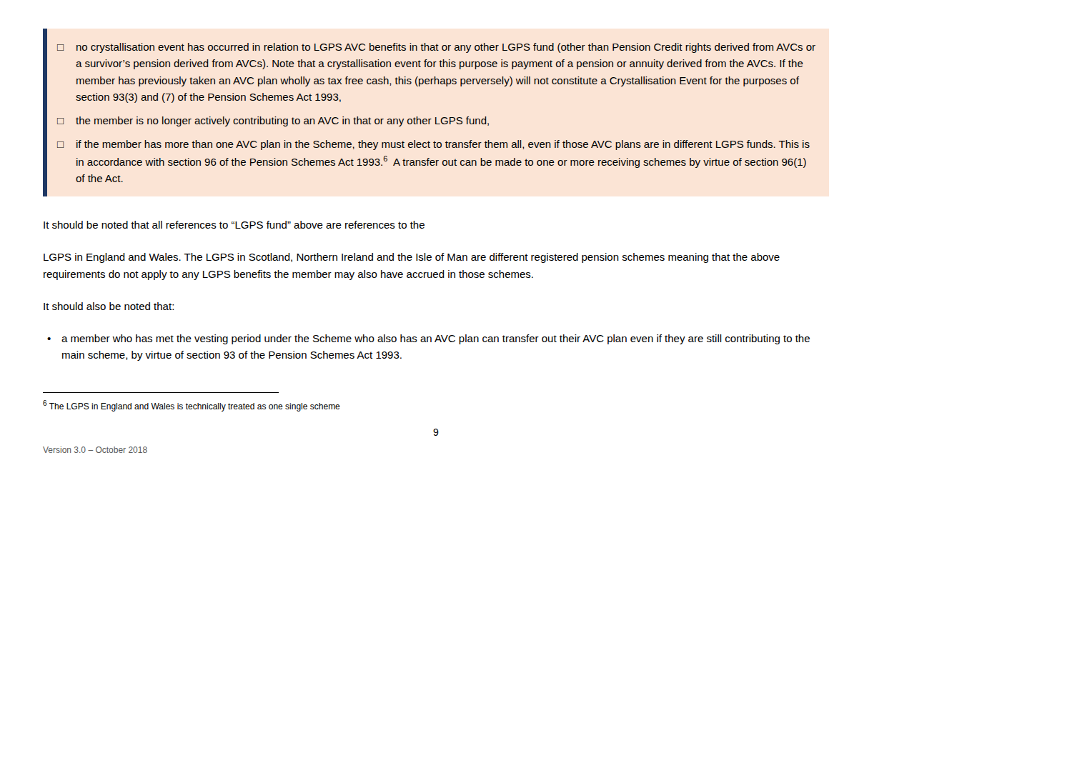no crystallisation event has occurred in relation to LGPS AVC benefits in that or any other LGPS fund (other than Pension Credit rights derived from AVCs or a survivor’s pension derived from AVCs). Note that a crystallisation event for this purpose is payment of a pension or annuity derived from the AVCs. If the member has previously taken an AVC plan wholly as tax free cash, this (perhaps perversely) will not constitute a Crystallisation Event for the purposes of section 93(3) and (7) of the Pension Schemes Act 1993,
the member is no longer actively contributing to an AVC in that or any other LGPS fund,
if the member has more than one AVC plan in the Scheme, they must elect to transfer them all, even if those AVC plans are in different LGPS funds. This is in accordance with section 96 of the Pension Schemes Act 1993.6 A transfer out can be made to one or more receiving schemes by virtue of section 96(1) of the Act.
It should be noted that all references to “LGPS fund” above are references to the
LGPS in England and Wales. The LGPS in Scotland, Northern Ireland and the Isle of Man are different registered pension schemes meaning that the above requirements do not apply to any LGPS benefits the member may also have accrued in those schemes.
It should also be noted that:
a member who has met the vesting period under the Scheme who also has an AVC plan can transfer out their AVC plan even if they are still contributing to the main scheme, by virtue of section 93 of the Pension Schemes Act 1993.
6 The LGPS in England and Wales is technically treated as one single scheme
9
Version 3.0 – October 2018